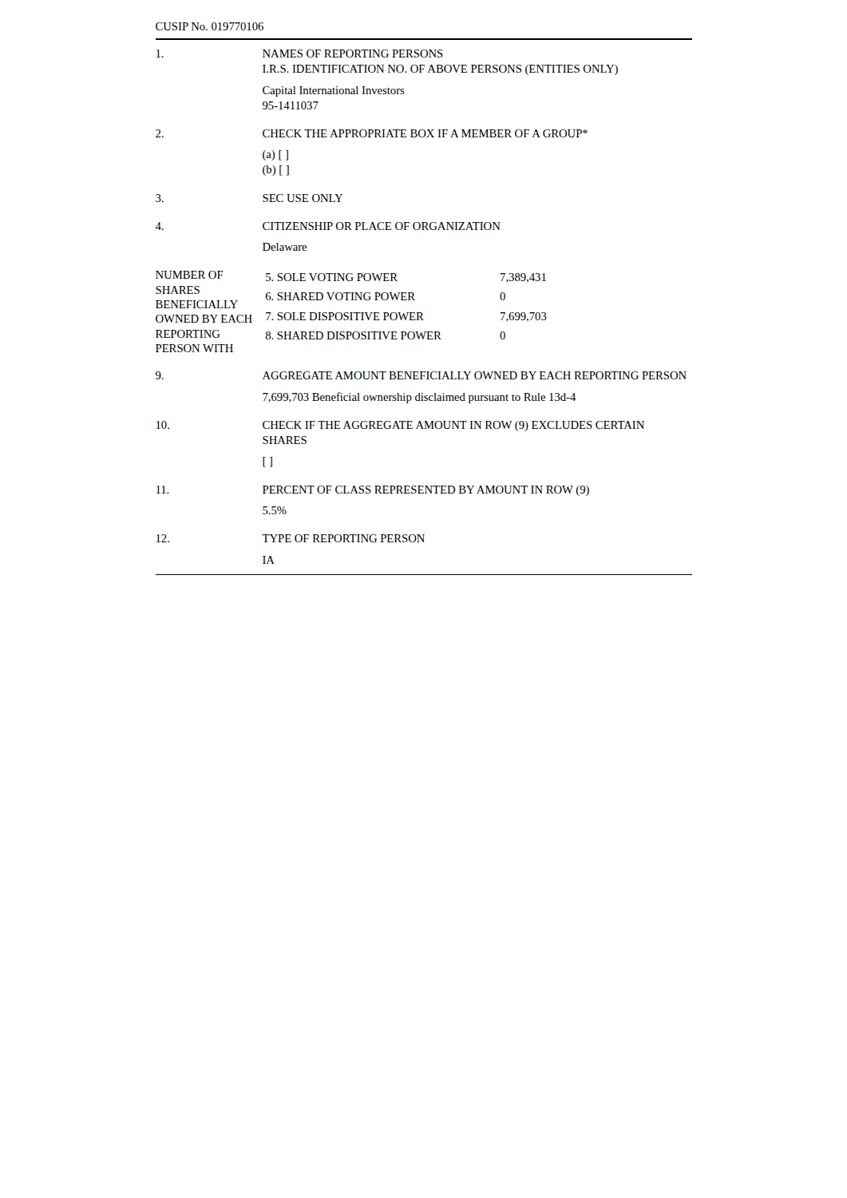CUSIP No. 019770106
| 1. | NAMES OF REPORTING PERSONS I.R.S. IDENTIFICATION NO. OF ABOVE PERSONS (ENTITIES ONLY) Capital International Investors 95-1411037 |
| 2. | CHECK THE APPROPRIATE BOX IF A MEMBER OF A GROUP* (a) [ ] (b) [ ] |
| 3. | SEC USE ONLY |
| 4. | CITIZENSHIP OR PLACE OF ORGANIZATION Delaware |
| NUMBER OF SHARES BENEFICIALLY OWNED BY EACH REPORTING PERSON WITH | / 5. SOLE VOTING POWER / 7,389,431 / / 6. SHARED VOTING POWER / 0 / / 7. SOLE DISPOSITIVE POWER / 7,699,703 / / 8. SHARED DISPOSITIVE POWER / 0 / |
| 9. | AGGREGATE AMOUNT BENEFICIALLY OWNED BY EACH REPORTING PERSON 7,699,703 Beneficial ownership disclaimed pursuant to Rule 13d-4 |
| 10. | CHECK IF THE AGGREGATE AMOUNT IN ROW (9) EXCLUDES CERTAIN SHARES [ ] |
| 11. | PERCENT OF CLASS REPRESENTED BY AMOUNT IN ROW (9) 5.5% |
| 12. | TYPE OF REPORTING PERSON IA |